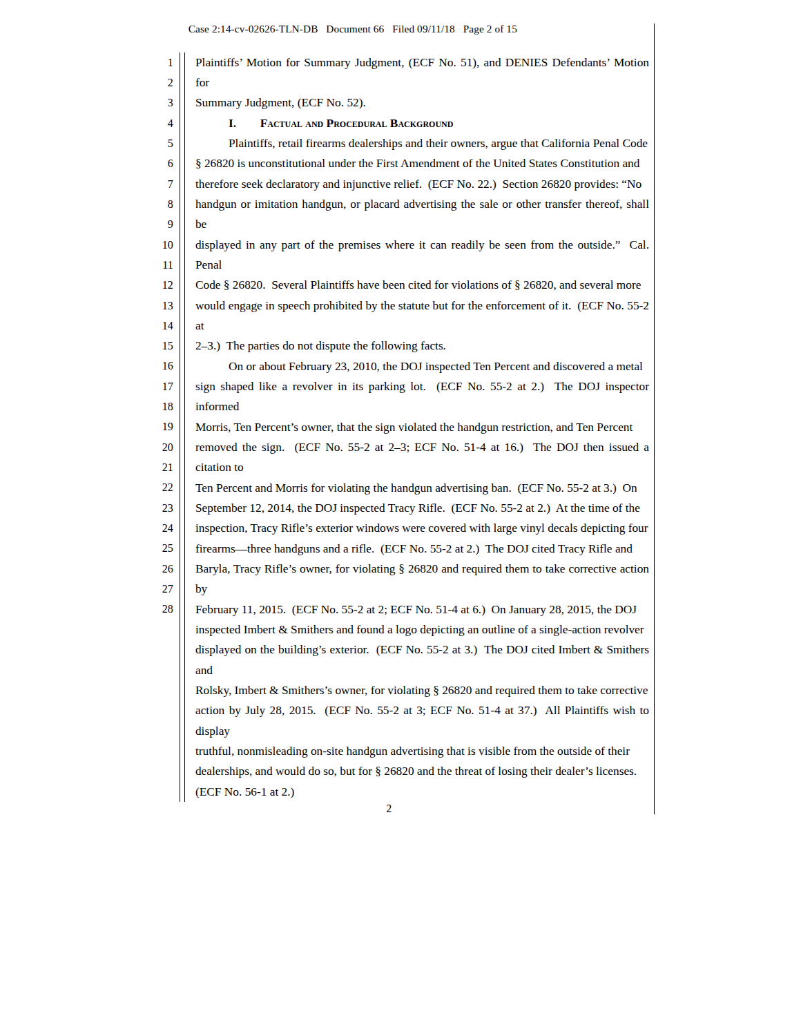Case 2:14-cv-02626-TLN-DB Document 66 Filed 09/11/18 Page 2 of 15
1
2
3
4
5
6
7
8
9
10
11
12
13
14
15
16
17
18
19
20
21
22
23
24
25
26
27
28
Plaintiffs’ Motion for Summary Judgment, (ECF No. 51), and DENIES Defendants’ Motion for
Summary Judgment, (ECF No. 52).
I.  Factual and Procedural Background
Plaintiffs, retail firearms dealerships and their owners, argue that California Penal Code
§ 26820 is unconstitutional under the First Amendment of the United States Constitution and
therefore seek declaratory and injunctive relief. (ECF No. 22.) Section 26820 provides: “No
handgun or imitation handgun, or placard advertising the sale or other transfer thereof, shall be
displayed in any part of the premises where it can readily be seen from the outside.” Cal. Penal
Code § 26820. Several Plaintiffs have been cited for violations of § 26820, and several more
would engage in speech prohibited by the statute but for the enforcement of it. (ECF No. 55-2 at
2–3.) The parties do not dispute the following facts.
On or about February 23, 2010, the DOJ inspected Ten Percent and discovered a metal
sign shaped like a revolver in its parking lot. (ECF No. 55-2 at 2.) The DOJ inspector informed
Morris, Ten Percent’s owner, that the sign violated the handgun restriction, and Ten Percent
removed the sign. (ECF No. 55-2 at 2–3; ECF No. 51-4 at 16.) The DOJ then issued a citation to
Ten Percent and Morris for violating the handgun advertising ban. (ECF No. 55-2 at 3.) On
September 12, 2014, the DOJ inspected Tracy Rifle. (ECF No. 55-2 at 2.) At the time of the
inspection, Tracy Rifle’s exterior windows were covered with large vinyl decals depicting four
firearms—three handguns and a rifle. (ECF No. 55-2 at 2.) The DOJ cited Tracy Rifle and
Baryla, Tracy Rifle’s owner, for violating § 26820 and required them to take corrective action by
February 11, 2015. (ECF No. 55-2 at 2; ECF No. 51-4 at 6.) On January 28, 2015, the DOJ
inspected Imbert & Smithers and found a logo depicting an outline of a single-action revolver
displayed on the building’s exterior. (ECF No. 55-2 at 3.) The DOJ cited Imbert & Smithers and
Rolsky, Imbert & Smithers’s owner, for violating § 26820 and required them to take corrective
action by July 28, 2015. (ECF No. 55-2 at 3; ECF No. 51-4 at 37.) All Plaintiffs wish to display
truthful, nonmisleading on-site handgun advertising that is visible from the outside of their
dealerships, and would do so, but for § 26820 and the threat of losing their dealer’s licenses.
(ECF No. 56-1 at 2.)
2